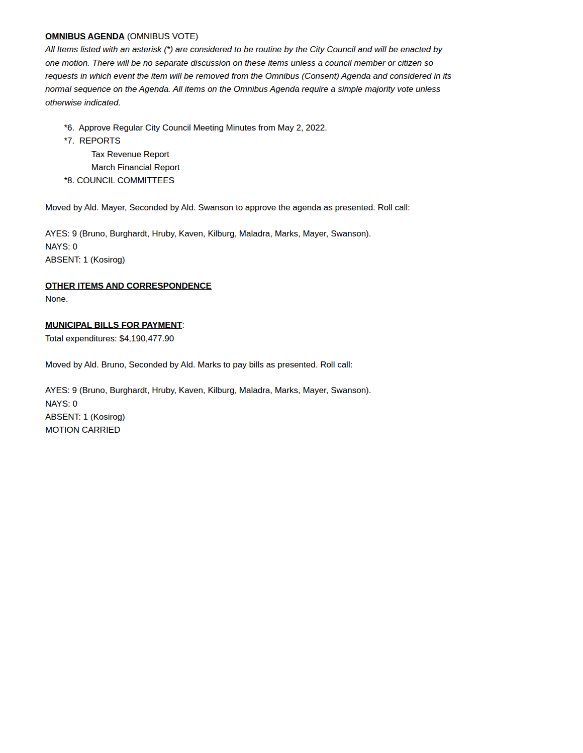OMNIBUS AGENDA (OMNIBUS VOTE)
All Items listed with an asterisk (*) are considered to be routine by the City Council and will be enacted by one motion. There will be no separate discussion on these items unless a council member or citizen so requests in which event the item will be removed from the Omnibus (Consent) Agenda and considered in its normal sequence on the Agenda. All items on the Omnibus Agenda require a simple majority vote unless otherwise indicated.
*6. Approve Regular City Council Meeting Minutes from May 2, 2022.
*7. REPORTS
Tax Revenue Report
March Financial Report
*8. COUNCIL COMMITTEES
Moved by Ald. Mayer, Seconded by Ald. Swanson to approve the agenda as presented. Roll call:
AYES: 9 (Bruno, Burghardt, Hruby, Kaven, Kilburg, Maladra, Marks, Mayer, Swanson).
NAYS: 0
ABSENT: 1 (Kosirog)
OTHER ITEMS AND CORRESPONDENCE
None.
MUNICIPAL BILLS FOR PAYMENT:
Total expenditures: $4,190,477.90
Moved by Ald. Bruno, Seconded by Ald. Marks to pay bills as presented. Roll call:
AYES: 9 (Bruno, Burghardt, Hruby, Kaven, Kilburg, Maladra, Marks, Mayer, Swanson).
NAYS: 0
ABSENT: 1 (Kosirog)
MOTION CARRIED